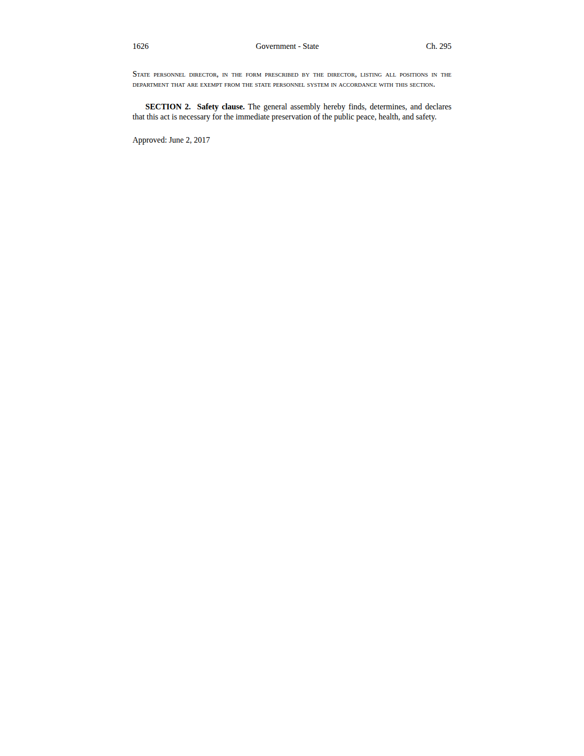1626 Government - State Ch. 295
State personnel director, in the form prescribed by the director, listing all positions in the department that are exempt from the state personnel system in accordance with this section.
SECTION 2. Safety clause. The general assembly hereby finds, determines, and declares that this act is necessary for the immediate preservation of the public peace, health, and safety.
Approved: June 2, 2017